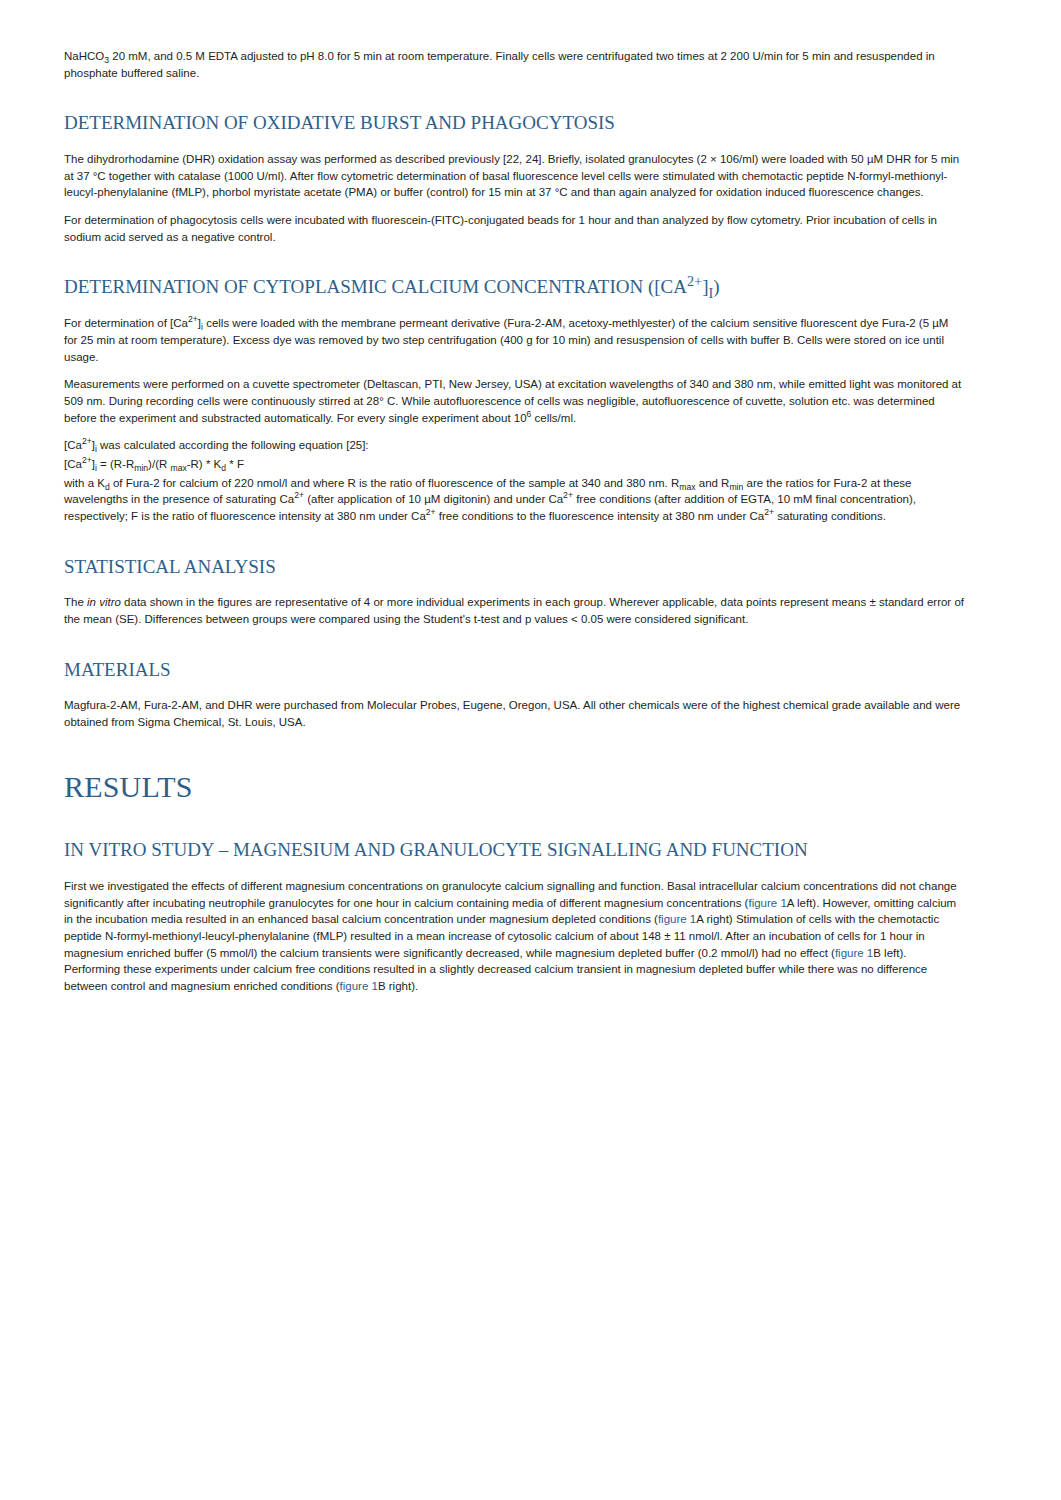NaHCO3 20 mM, and 0.5 M EDTA adjusted to pH 8.0 for 5 min at room temperature. Finally cells were centrifugated two times at 2 200 U/min for 5 min and resuspended in phosphate buffered saline.
DETERMINATION OF OXIDATIVE BURST AND PHAGOCYTOSIS
The dihydrorhodamine (DHR) oxidation assay was performed as described previously [22, 24]. Briefly, isolated granulocytes (2 × 106/ml) were loaded with 50 µM DHR for 5 min at 37 °C together with catalase (1000 U/ml). After flow cytometric determination of basal fluorescence level cells were stimulated with chemotactic peptide N-formyl-methionyl-leucyl-phenylalanine (fMLP), phorbol myristate acetate (PMA) or buffer (control) for 15 min at 37 °C and than again analyzed for oxidation induced fluorescence changes.
For determination of phagocytosis cells were incubated with fluorescein-(FITC)-conjugated beads for 1 hour and than analyzed by flow cytometry. Prior incubation of cells in sodium acid served as a negative control.
DETERMINATION OF CYTOPLASMIC CALCIUM CONCENTRATION ([CA2+]I)
For determination of [Ca2+]i cells were loaded with the membrane permeant derivative (Fura-2-AM, acetoxy-methlyester) of the calcium sensitive fluorescent dye Fura-2 (5 µM for 25 min at room temperature). Excess dye was removed by two step centrifugation (400 g for 10 min) and resuspension of cells with buffer B. Cells were stored on ice until usage.
Measurements were performed on a cuvette spectrometer (Deltascan, PTI, New Jersey, USA) at excitation wavelengths of 340 and 380 nm, while emitted light was monitored at 509 nm. During recording cells were continuously stirred at 28° C. While autofluorescence of cells was negligible, autofluorescence of cuvette, solution etc. was determined before the experiment and substracted automatically. For every single experiment about 106 cells/ml.
[Ca2+]i was calculated according the following equation [25]:
[Ca2+]i = (R-Rmin)/(R max-R) * Kd * F
with a Kd of Fura-2 for calcium of 220 nmol/l and where R is the ratio of fluorescence of the sample at 340 and 380 nm. Rmax and Rmin are the ratios for Fura-2 at these wavelengths in the presence of saturating Ca2+ (after application of 10 µM digitonin) and under Ca2+ free conditions (after addition of EGTA, 10 mM final concentration), respectively; F is the ratio of fluorescence intensity at 380 nm under Ca2+ free conditions to the fluorescence intensity at 380 nm under Ca2+ saturating conditions.
STATISTICAL ANALYSIS
The in vitro data shown in the figures are representative of 4 or more individual experiments in each group. Wherever applicable, data points represent means ± standard error of the mean (SE). Differences between groups were compared using the Student's t-test and p values < 0.05 were considered significant.
MATERIALS
Magfura-2-AM, Fura-2-AM, and DHR were purchased from Molecular Probes, Eugene, Oregon, USA. All other chemicals were of the highest chemical grade available and were obtained from Sigma Chemical, St. Louis, USA.
RESULTS
IN VITRO STUDY – MAGNESIUM AND GRANULOCYTE SIGNALLING AND FUNCTION
First we investigated the effects of different magnesium concentrations on granulocyte calcium signalling and function. Basal intracellular calcium concentrations did not change significantly after incubating neutrophile granulocytes for one hour in calcium containing media of different magnesium concentrations (figure 1 A left). However, omitting calcium in the incubation media resulted in an enhanced basal calcium concentration under magnesium depleted conditions (figure 1 A right) Stimulation of cells with the chemotactic peptide N-formyl-methionyl-leucyl-phenylalanine (fMLP) resulted in a mean increase of cytosolic calcium of about 148 ± 11 nmol/l. After an incubation of cells for 1 hour in magnesium enriched buffer (5 mmol/l) the calcium transients were significantly decreased, while magnesium depleted buffer (0.2 mmol/l) had no effect (figure 1 B left). Performing these experiments under calcium free conditions resulted in a slightly decreased calcium transient in magnesium depleted buffer while there was no difference between control and magnesium enriched conditions (figure 1 B right).